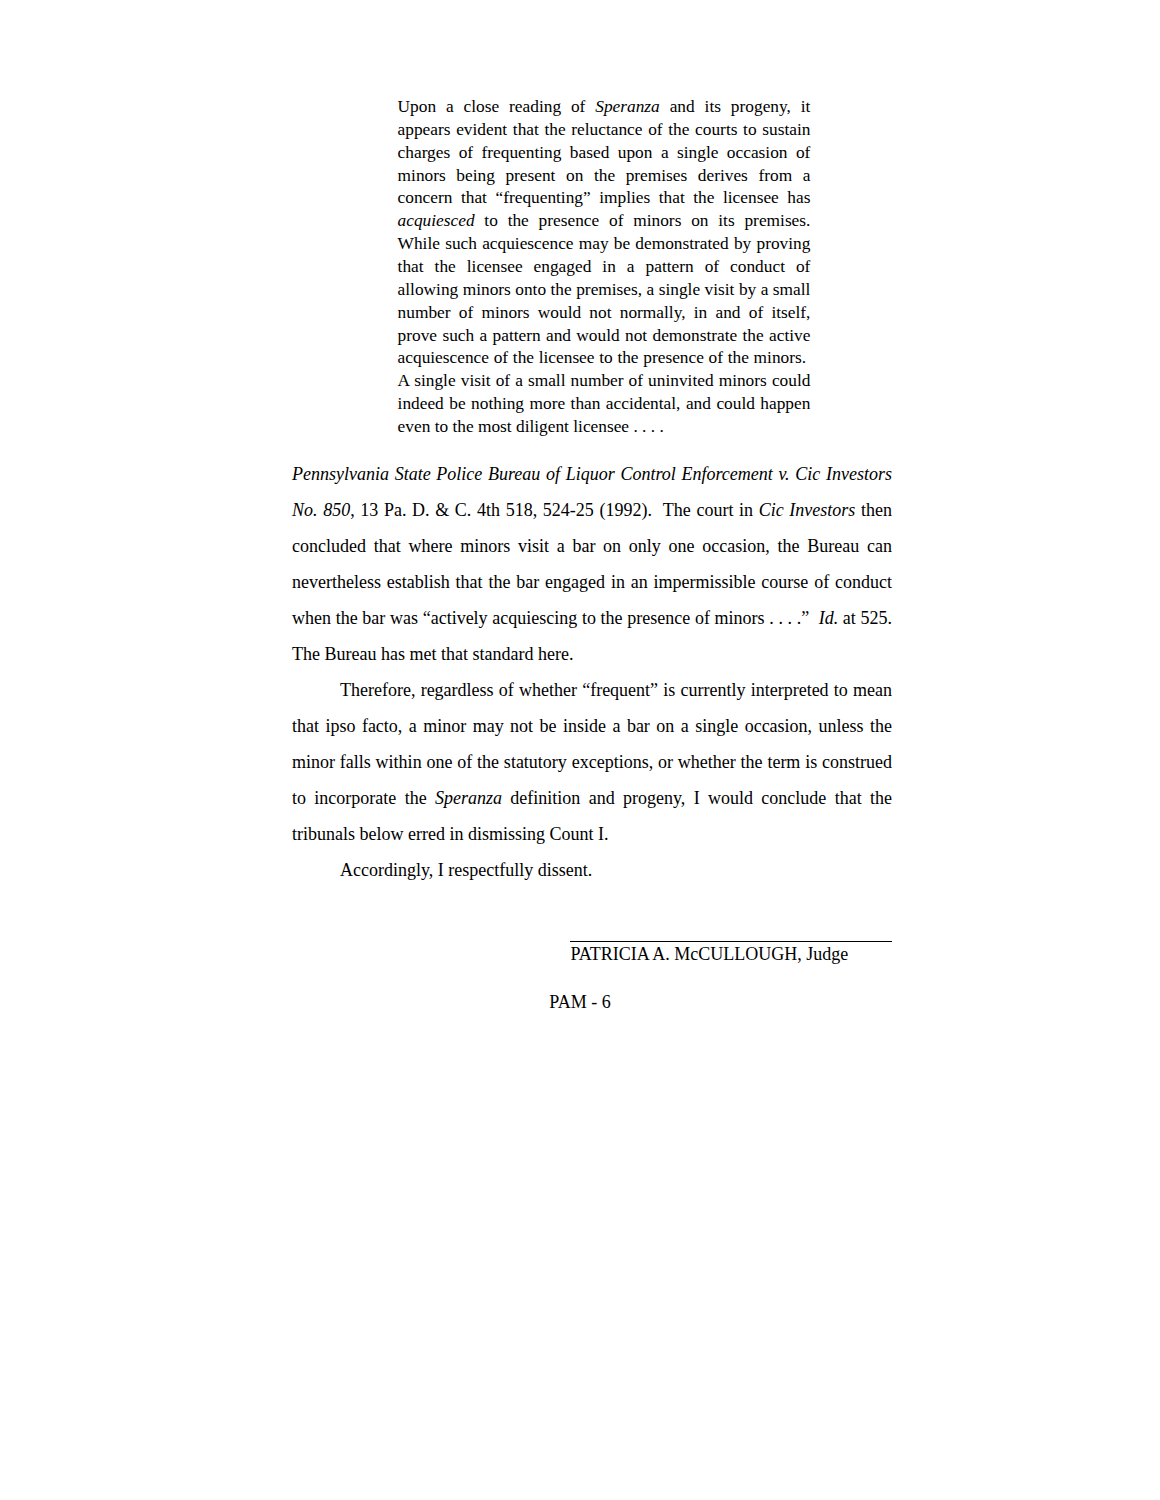Upon a close reading of Speranza and its progeny, it appears evident that the reluctance of the courts to sustain charges of frequenting based upon a single occasion of minors being present on the premises derives from a concern that “frequenting” implies that the licensee has acquiesced to the presence of minors on its premises. While such acquiescence may be demonstrated by proving that the licensee engaged in a pattern of conduct of allowing minors onto the premises, a single visit by a small number of minors would not normally, in and of itself, prove such a pattern and would not demonstrate the active acquiescence of the licensee to the presence of the minors. A single visit of a small number of uninvited minors could indeed be nothing more than accidental, and could happen even to the most diligent licensee . . . .
Pennsylvania State Police Bureau of Liquor Control Enforcement v. Cic Investors No. 850, 13 Pa. D. & C. 4th 518, 524-25 (1992). The court in Cic Investors then concluded that where minors visit a bar on only one occasion, the Bureau can nevertheless establish that the bar engaged in an impermissible course of conduct when the bar was “actively acquiescing to the presence of minors . . . .” Id. at 525. The Bureau has met that standard here.
Therefore, regardless of whether “frequent” is currently interpreted to mean that ipso facto, a minor may not be inside a bar on a single occasion, unless the minor falls within one of the statutory exceptions, or whether the term is construed to incorporate the Speranza definition and progeny, I would conclude that the tribunals below erred in dismissing Count I.
Accordingly, I respectfully dissent.
PATRICIA A. McCULLOUGH, Judge
PAM - 6